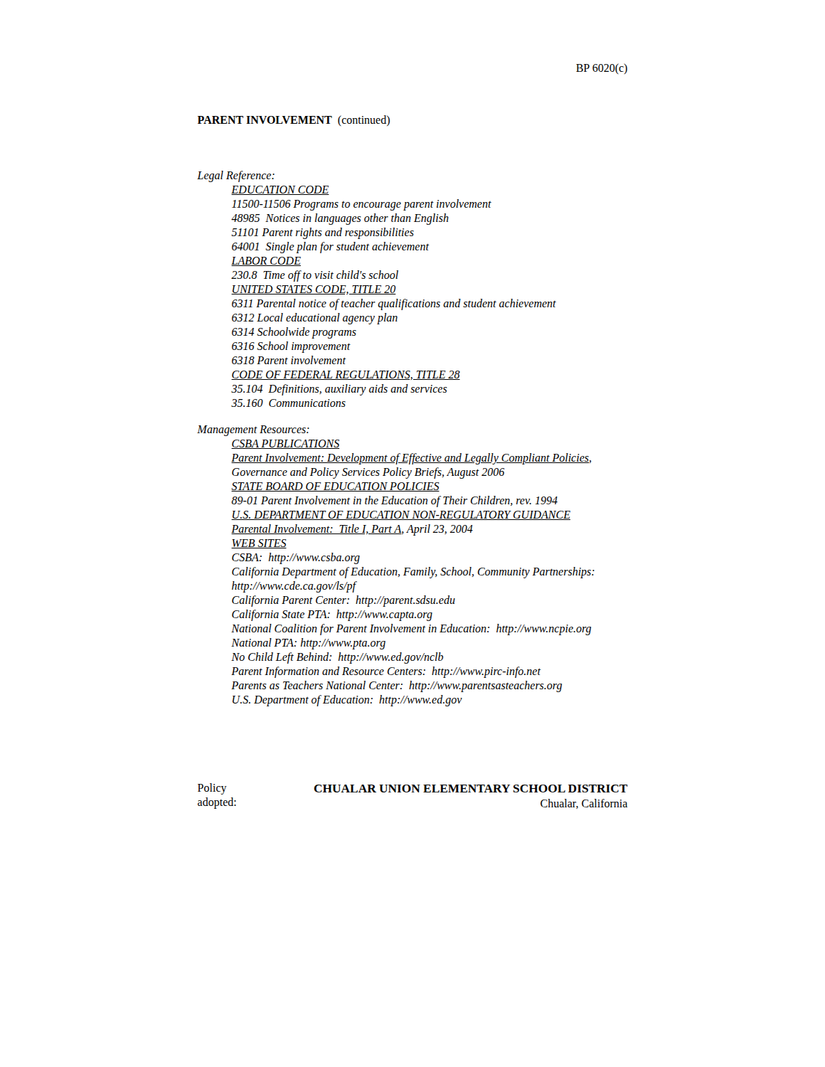BP 6020(c)
PARENT INVOLVEMENT (continued)
Legal Reference:
EDUCATION CODE
11500-11506 Programs to encourage parent involvement
48985 Notices in languages other than English
51101 Parent rights and responsibilities
64001 Single plan for student achievement
LABOR CODE
230.8 Time off to visit child's school
UNITED STATES CODE, TITLE 20
6311 Parental notice of teacher qualifications and student achievement
6312 Local educational agency plan
6314 Schoolwide programs
6316 School improvement
6318 Parent involvement
CODE OF FEDERAL REGULATIONS, TITLE 28
35.104 Definitions, auxiliary aids and services
35.160 Communications
Management Resources:
CSBA PUBLICATIONS
Parent Involvement: Development of Effective and Legally Compliant Policies, Governance and Policy Services Policy Briefs, August 2006
STATE BOARD OF EDUCATION POLICIES
89-01 Parent Involvement in the Education of Their Children, rev. 1994
U.S. DEPARTMENT OF EDUCATION NON-REGULATORY GUIDANCE
Parental Involvement: Title I, Part A, April 23, 2004
WEB SITES
CSBA: http://www.csba.org
California Department of Education, Family, School, Community Partnerships: http://www.cde.ca.gov/ls/pf
California Parent Center: http://parent.sdsu.edu
California State PTA: http://www.capta.org
National Coalition for Parent Involvement in Education: http://www.ncpie.org
National PTA: http://www.pta.org
No Child Left Behind: http://www.ed.gov/nclb
Parent Information and Resource Centers: http://www.pirc-info.net
Parents as Teachers National Center: http://www.parentsasteachers.org
U.S. Department of Education: http://www.ed.gov
Policy
adopted:
CHUALAR UNION ELEMENTARY SCHOOL DISTRICT
Chualar, California